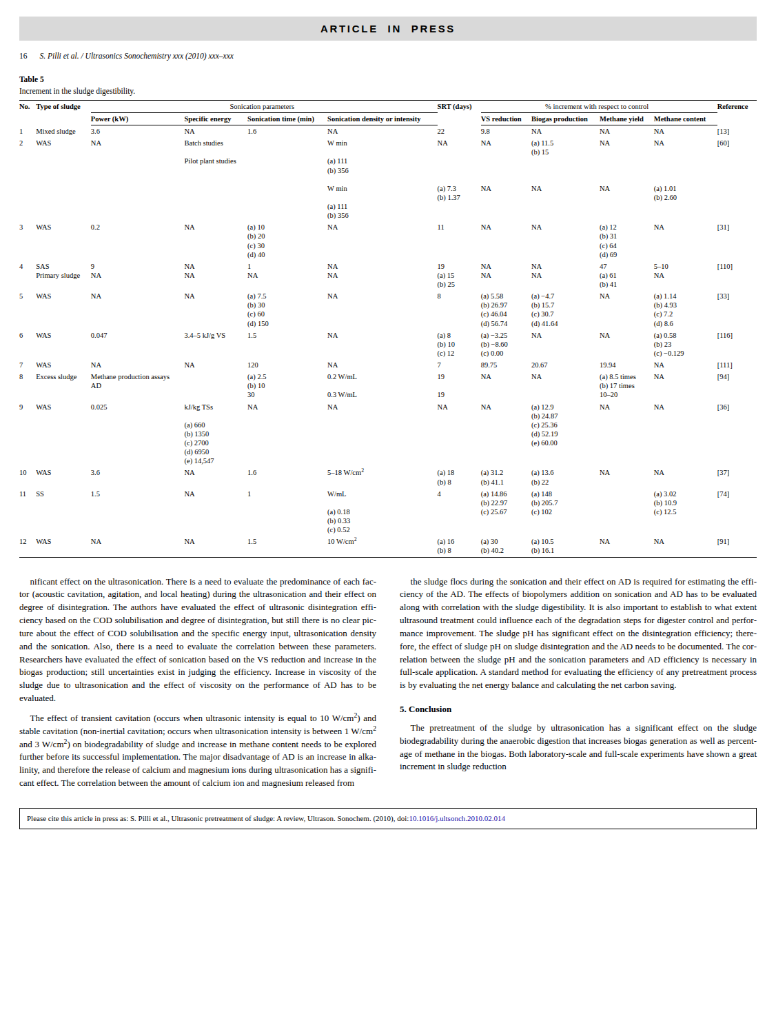ARTICLE IN PRESS
16 S. Pilli et al. / Ultrasonics Sonochemistry xxx (2010) xxx–xxx
Table 5 Increment in the sludge digestibility.
| No. | Type of sludge | Sonication parameters | SRT (days) | % increment with respect to control | Reference |
| --- | --- | --- | --- | --- | --- |
| Power (kW) | Specific energy | Sonication time (min) | Sonication density or intensity | VS reduction | Biogas production | Methane yield | Methane content |
| 1 | Mixed sludge | 3.6 | NA | 1.6 | NA | 22 | 9.8 | NA | NA | NA | [13] |
| 2 | WAS | NA | Batch studies Pilot plant studies | | W min (a) 111 (b) 356 W min (a) 111 (b) 356 | NA (a) 7.3 (b) 1.37 | NA NA | (a) 11.5 (b) 15 NA | NA NA | NA (a) 1.01 (b) 2.60 | [60] |
| 3 | WAS | 0.2 | NA | (a) 10 (b) 20 (c) 30 (d) 40 | NA | 11 | NA | NA | (a) 12 (b) 31 (c) 64 (d) 69 | NA | [31] |
| 4 | SAS Primary sludge | 9 NA | NA NA | 1 NA | NA NA | 19 (a) 15 (b) 25 | NA NA | NA NA | 47 (a) 61 (b) 41 | 5–10 NA | [110] |
| 5 | WAS | NA | NA | (a) 7.5 (b) 30 (c) 60 (d) 150 | NA | 8 | (a) 5.58 (b) 26.97 (c) 46.04 (d) 56.74 | (a) −4.7 (b) 15.7 (c) 30.7 (d) 41.64 | NA | (a) 1.14 (b) 4.93 (c) 7.2 (d) 8.6 | [33] |
| 6 | WAS | 0.047 | 3.4–5 kJ/g VS | 1.5 | NA | (a) 8 (b) 10 (c) 12 | (a) −3.25 (b) −8.60 (c) 0.00 | NA | NA | (a) 0.58 (b) 23 (c) −0.129 | [116] |
| 7 | WAS | NA | NA | 120 | NA | 7 | 89.75 | 20.67 | 19.94 | NA | [111] |
| 8 | Excess sludge | Methane production assays AD | | (a) 2.5 (b) 10 30 | 0.2 W/mL 0.3 W/mL | 19 19 | NA | NA | (a) 8.5 times (b) 17 times 10–20 | NA | [94] |
| 9 | WAS | 0.025 | kJ/kg TSs (a) 660 (b) 1350 (c) 2700 (d) 6950 (e) 14,547 | NA | NA | NA | NA | (a) 12.9 (b) 24.87 (c) 25.36 (d) 52.19 (e) 60.00 | NA | NA | [36] |
| 10 | WAS | 3.6 | NA | 1.6 | 5–18 W/cm 2 | (a) 18 (b) 8 | (a) 31.2 (b) 41.1 | (a) 13.6 (b) 22 | NA | NA | [37] |
| 11 | SS | 1.5 | NA | 1 | W/mL (a) 0.18 (b) 0.33 (c) 0.52 | 4 | (a) 14.86 (b) 22.97 (c) 25.67 | (a) 148 (b) 205.7 (c) 102 | | (a) 3.02 (b) 10.9 (c) 12.5 | [74] |
| 12 | WAS | NA | NA | 1.5 | 10 W/cm 2 | (a) 16 (b) 8 | (a) 30 (b) 40.2 | (a) 10.5 (b) 16.1 | NA | NA | [91] |
nificant effect on the ultrasonication. There is a need to evaluate the predominance of each factor (acoustic cavitation, agitation, and local heating) during the ultrasonication and their effect on degree of disintegration. The authors have evaluated the effect of ultrasonic disintegration efficiency based on the COD solubilisation and degree of disintegration, but still there is no clear picture about the effect of COD solubilisation and the specific energy input, ultrasonication density and the sonication. Also, there is a need to evaluate the correlation between these parameters. Researchers have evaluated the effect of sonication based on the VS reduction and increase in the biogas production; still uncertainties exist in judging the efficiency. Increase in viscosity of the sludge due to ultrasonication and the effect of viscosity on the performance of AD has to be evaluated.
The effect of transient cavitation (occurs when ultrasonic intensity is equal to 10 W/cm2) and stable cavitation (non-inertial cavitation; occurs when ultrasonication intensity is between 1 W/cm2 and 3 W/cm2) on biodegradability of sludge and increase in methane content needs to be explored further before its successful implementation. The major disadvantage of AD is an increase in alkalinity, and therefore the release of calcium and magnesium ions during ultrasonication has a significant effect. The correlation between the amount of calcium ion and magnesium released from
the sludge flocs during the sonication and their effect on AD is required for estimating the efficiency of the AD. The effects of biopolymers addition on sonication and AD has to be evaluated along with correlation with the sludge digestibility. It is also important to establish to what extent ultrasound treatment could influence each of the degradation steps for digester control and performance improvement. The sludge pH has significant effect on the disintegration efficiency; therefore, the effect of sludge pH on sludge disintegration and the AD needs to be documented. The correlation between the sludge pH and the sonication parameters and AD efficiency is necessary in full-scale application. A standard method for evaluating the efficiency of any pretreatment process is by evaluating the net energy balance and calculating the net carbon saving.
5. Conclusion
The pretreatment of the sludge by ultrasonication has a significant effect on the sludge biodegradability during the anaerobic digestion that increases biogas generation as well as percentage of methane in the biogas. Both laboratory-scale and full-scale experiments have shown a great increment in sludge reduction
Please cite this article in press as: S. Pilli et al., Ultrasonic pretreatment of sludge: A review, Ultrason. Sonochem. (2010), doi:10.1016/j.ultsonch.2010.02.014